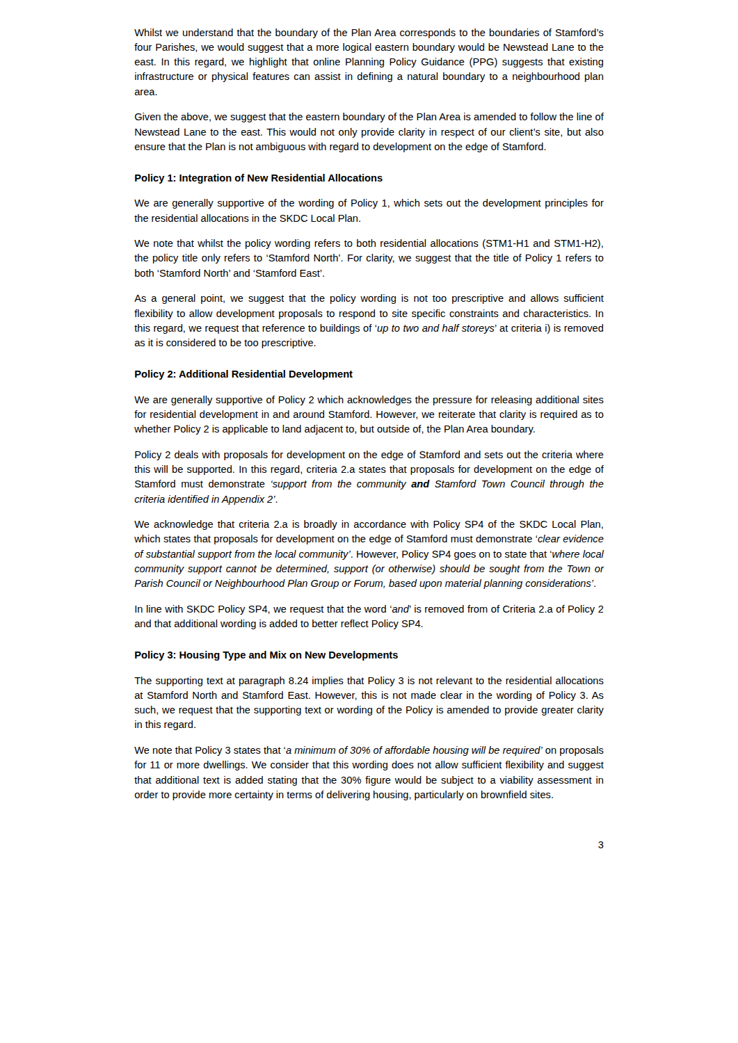Whilst we understand that the boundary of the Plan Area corresponds to the boundaries of Stamford’s four Parishes, we would suggest that a more logical eastern boundary would be Newstead Lane to the east. In this regard, we highlight that online Planning Policy Guidance (PPG) suggests that existing infrastructure or physical features can assist in defining a natural boundary to a neighbourhood plan area.
Given the above, we suggest that the eastern boundary of the Plan Area is amended to follow the line of Newstead Lane to the east. This would not only provide clarity in respect of our client’s site, but also ensure that the Plan is not ambiguous with regard to development on the edge of Stamford.
Policy 1: Integration of New Residential Allocations
We are generally supportive of the wording of Policy 1, which sets out the development principles for the residential allocations in the SKDC Local Plan.
We note that whilst the policy wording refers to both residential allocations (STM1-H1 and STM1-H2), the policy title only refers to ‘Stamford North’. For clarity, we suggest that the title of Policy 1 refers to both ‘Stamford North’ and ‘Stamford East’.
As a general point, we suggest that the policy wording is not too prescriptive and allows sufficient flexibility to allow development proposals to respond to site specific constraints and characteristics. In this regard, we request that reference to buildings of ‘up to two and half storeys’ at criteria i) is removed as it is considered to be too prescriptive.
Policy 2: Additional Residential Development
We are generally supportive of Policy 2 which acknowledges the pressure for releasing additional sites for residential development in and around Stamford. However, we reiterate that clarity is required as to whether Policy 2 is applicable to land adjacent to, but outside of, the Plan Area boundary.
Policy 2 deals with proposals for development on the edge of Stamford and sets out the criteria where this will be supported. In this regard, criteria 2.a states that proposals for development on the edge of Stamford must demonstrate ‘support from the community and Stamford Town Council through the criteria identified in Appendix 2’.
We acknowledge that criteria 2.a is broadly in accordance with Policy SP4 of the SKDC Local Plan, which states that proposals for development on the edge of Stamford must demonstrate ‘clear evidence of substantial support from the local community’. However, Policy SP4 goes on to state that ‘where local community support cannot be determined, support (or otherwise) should be sought from the Town or Parish Council or Neighbourhood Plan Group or Forum, based upon material planning considerations’.
In line with SKDC Policy SP4, we request that the word ‘and’ is removed from of Criteria 2.a of Policy 2 and that additional wording is added to better reflect Policy SP4.
Policy 3: Housing Type and Mix on New Developments
The supporting text at paragraph 8.24 implies that Policy 3 is not relevant to the residential allocations at Stamford North and Stamford East. However, this is not made clear in the wording of Policy 3. As such, we request that the supporting text or wording of the Policy is amended to provide greater clarity in this regard.
We note that Policy 3 states that ‘a minimum of 30% of affordable housing will be required’ on proposals for 11 or more dwellings. We consider that this wording does not allow sufficient flexibility and suggest that additional text is added stating that the 30% figure would be subject to a viability assessment in order to provide more certainty in terms of delivering housing, particularly on brownfield sites.
3